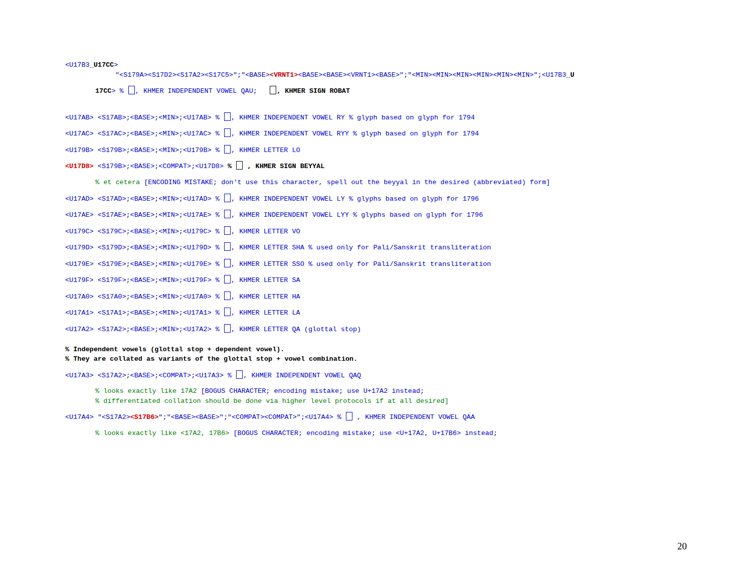<U17B3_U17CC>
"<S179A><S17D2><S17A2><S17C5>";"<BASE><VRNT1><BASE><BASE><VRNT1><BASE>";"<MIN><MIN><MIN><MIN><MIN><MIN>";<U17B3_U
17CC> % , KHMER INDEPENDENT VOWEL QAU; , KHMER SIGN ROBAT
<U17AB> <S17AB>;<BASE>;<MIN>;<U17AB> % , KHMER INDEPENDENT VOWEL RY % glyph based on glyph for 1794
<U17AC> <S17AC>;<BASE>;<MIN>;<U17AC> % , KHMER INDEPENDENT VOWEL RYY % glyph based on glyph for 1794
<U179B> <S179B>;<BASE>;<MIN>;<U179B> % , KHMER LETTER LO
<U17D8> <S179B>;<BASE>;<COMPAT>;<U17D8> % , KHMER SIGN BEYYAL
% et cetera [ENCODING MISTAKE; don't use this character, spell out the beyyal in the desired (abbreviated) form]
<U17AD> <S17AD>;<BASE>;<MIN>;<U17AD> % , KHMER INDEPENDENT VOWEL LY % glyphs based on glyph for 1796
<U17AE> <S17AE>;<BASE>;<MIN>;<U17AE> % , KHMER INDEPENDENT VOWEL LYY % glyphs based on glyph for 1796
<U179C> <S179C>;<BASE>;<MIN>;<U179C> % , KHMER LETTER VO
<U179D> <S179D>;<BASE>;<MIN>;<U179D> % , KHMER LETTER SHA % used only for Pali/Sanskrit transliteration
<U179E> <S179E>;<BASE>;<MIN>;<U179E> % , KHMER LETTER SSO % used only for Pali/Sanskrit transliteration
<U179F> <S179F>;<BASE>;<MIN>;<U179F> % , KHMER LETTER SA
<U17A0> <S17A0>;<BASE>;<MIN>;<U17A0> % , KHMER LETTER HA
<U17A1> <S17A1>;<BASE>;<MIN>;<U17A1> % , KHMER LETTER LA
<U17A2> <S17A2>;<BASE>;<MIN>;<U17A2> % , KHMER LETTER QA (glottal stop)
% Independent vowels (glottal stop + dependent vowel).
% They are collated as variants of the glottal stop + vowel combination.
<U17A3> <S17A2>;<BASE>;<COMPAT>;<U17A3> % , KHMER INDEPENDENT VOWEL QAQ
% looks exactly like 17A2 [BOGUS CHARACTER; encoding mistake; use U+17A2 instead;
% differentiated collation should be done via higher level protocols if at all desired]
<U17A4> "<S17A2><S17B6>";"<BASE><BASE>";"<COMPAT><COMPAT>";<U17A4> % , KHMER INDEPENDENT VOWEL QAA
% looks exactly like <17A2, 17B6> [BOGUS CHARACTER; encoding mistake; use <U+17A2, U+17B6> instead;
20